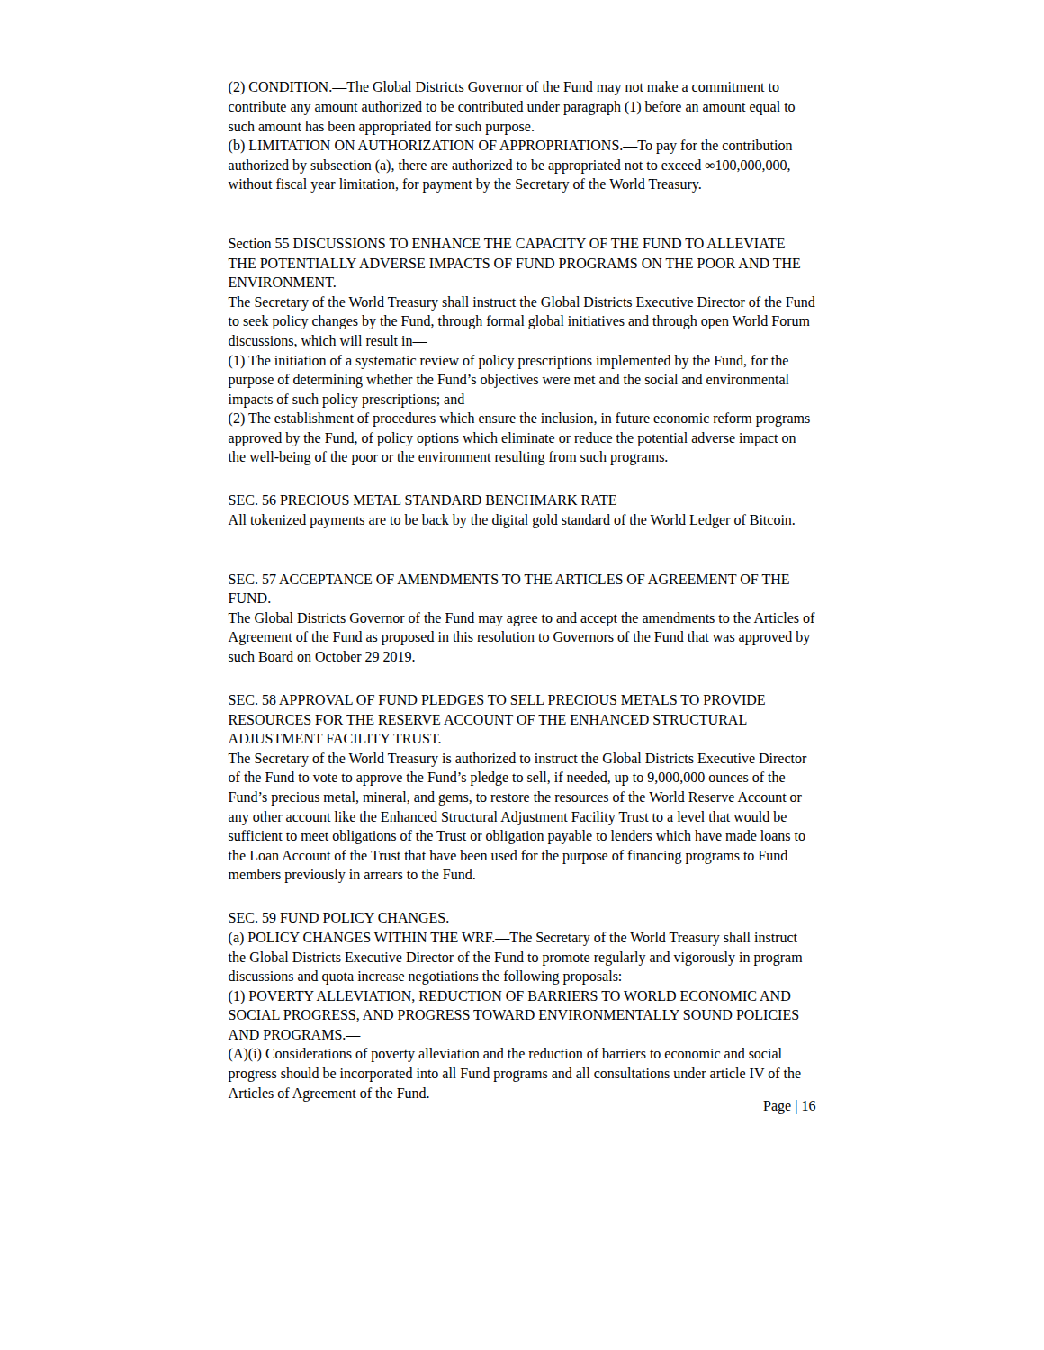(2) CONDITION.—The Global Districts Governor of the Fund may not make a commitment to contribute any amount authorized to be contributed under paragraph (1) before an amount equal to such amount has been appropriated for such purpose.
(b) LIMITATION ON AUTHORIZATION OF APPROPRIATIONS.—To pay for the contribution authorized by subsection (a), there are authorized to be appropriated not to exceed ∞100,000,000, without fiscal year limitation, for payment by the Secretary of the World Treasury.
Section 55 DISCUSSIONS TO ENHANCE THE CAPACITY OF THE FUND TO ALLEVIATE THE POTENTIALLY ADVERSE IMPACTS OF FUND PROGRAMS ON THE POOR AND THE ENVIRONMENT.
The Secretary of the World Treasury shall instruct the Global Districts Executive Director of the Fund to seek policy changes by the Fund, through formal global initiatives and through open World Forum discussions, which will result in—
(1) The initiation of a systematic review of policy prescriptions implemented by the Fund, for the purpose of determining whether the Fund’s objectives were met and the social and environmental impacts of such policy prescriptions; and
(2) The establishment of procedures which ensure the inclusion, in future economic reform programs approved by the Fund, of policy options which eliminate or reduce the potential adverse impact on the well-being of the poor or the environment resulting from such programs.
SEC. 56 PRECIOUS METAL STANDARD BENCHMARK RATE
All tokenized payments are to be back by the digital gold standard of the World Ledger of Bitcoin.
SEC. 57 ACCEPTANCE OF AMENDMENTS TO THE ARTICLES OF AGREEMENT OF THE FUND.
The Global Districts Governor of the Fund may agree to and accept the amendments to the Articles of Agreement of the Fund as proposed in this resolution to Governors of the Fund that was approved by such Board on October 29 2019.
SEC. 58 APPROVAL OF FUND PLEDGES TO SELL PRECIOUS METALS TO PROVIDE RESOURCES FOR THE RESERVE ACCOUNT OF THE ENHANCED STRUCTURAL ADJUSTMENT FACILITY TRUST.
The Secretary of the World Treasury is authorized to instruct the Global Districts Executive Director of the Fund to vote to approve the Fund’s pledge to sell, if needed, up to 9,000,000 ounces of the Fund’s precious metal, mineral, and gems, to restore the resources of the World Reserve Account or any other account like the Enhanced Structural Adjustment Facility Trust to a level that would be sufficient to meet obligations of the Trust or obligation payable to lenders which have made loans to the Loan Account of the Trust that have been used for the purpose of financing programs to Fund members previously in arrears to the Fund.
SEC. 59 FUND POLICY CHANGES.
(a) POLICY CHANGES WITHIN THE WRF.—The Secretary of the World Treasury shall instruct the Global Districts Executive Director of the Fund to promote regularly and vigorously in program discussions and quota increase negotiations the following proposals:
(1) POVERTY ALLEVIATION, REDUCTION OF BARRIERS TO WORLD ECONOMIC AND SOCIAL PROGRESS, AND PROGRESS TOWARD ENVIRONMENTALLY SOUND POLICIES AND PROGRAMS.—
(A)(i) Considerations of poverty alleviation and the reduction of barriers to economic and social progress should be incorporated into all Fund programs and all consultations under article IV of the Articles of Agreement of the Fund.
Page | 16